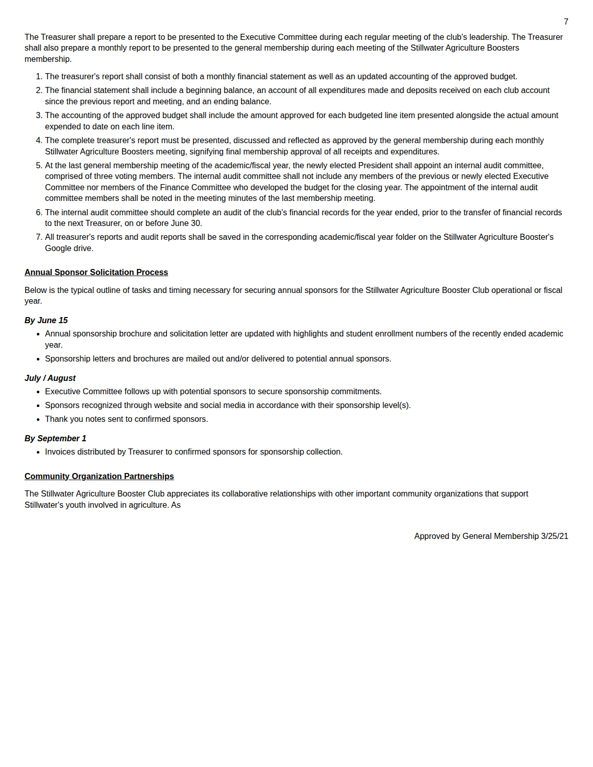7
The Treasurer shall prepare a report to be presented to the Executive Committee during each regular meeting of the club's leadership. The Treasurer shall also prepare a monthly report to be presented to the general membership during each meeting of the Stillwater Agriculture Boosters membership.
The treasurer's report shall consist of both a monthly financial statement as well as an updated accounting of the approved budget.
The financial statement shall include a beginning balance, an account of all expenditures made and deposits received on each club account since the previous report and meeting, and an ending balance.
The accounting of the approved budget shall include the amount approved for each budgeted line item presented alongside the actual amount expended to date on each line item.
The complete treasurer's report must be presented, discussed and reflected as approved by the general membership during each monthly Stillwater Agriculture Boosters meeting, signifying final membership approval of all receipts and expenditures.
At the last general membership meeting of the academic/fiscal year, the newly elected President shall appoint an internal audit committee, comprised of three voting members. The internal audit committee shall not include any members of the previous or newly elected Executive Committee nor members of the Finance Committee who developed the budget for the closing year. The appointment of the internal audit committee members shall be noted in the meeting minutes of the last membership meeting.
The internal audit committee should complete an audit of the club's financial records for the year ended, prior to the transfer of financial records to the next Treasurer, on or before June 30.
All treasurer's reports and audit reports shall be saved in the corresponding academic/fiscal year folder on the Stillwater Agriculture Booster's Google drive.
Annual Sponsor Solicitation Process
Below is the typical outline of tasks and timing necessary for securing annual sponsors for the Stillwater Agriculture Booster Club operational or fiscal year.
By June 15
Annual sponsorship brochure and solicitation letter are updated with highlights and student enrollment numbers of the recently ended academic year.
Sponsorship letters and brochures are mailed out and/or delivered to potential annual sponsors.
July / August
Executive Committee follows up with potential sponsors to secure sponsorship commitments.
Sponsors recognized through website and social media in accordance with their sponsorship level(s).
Thank you notes sent to confirmed sponsors.
By September 1
Invoices distributed by Treasurer to confirmed sponsors for sponsorship collection.
Community Organization Partnerships
The Stillwater Agriculture Booster Club appreciates its collaborative relationships with other important community organizations that support Stillwater's youth involved in agriculture. As
Approved by General Membership 3/25/21